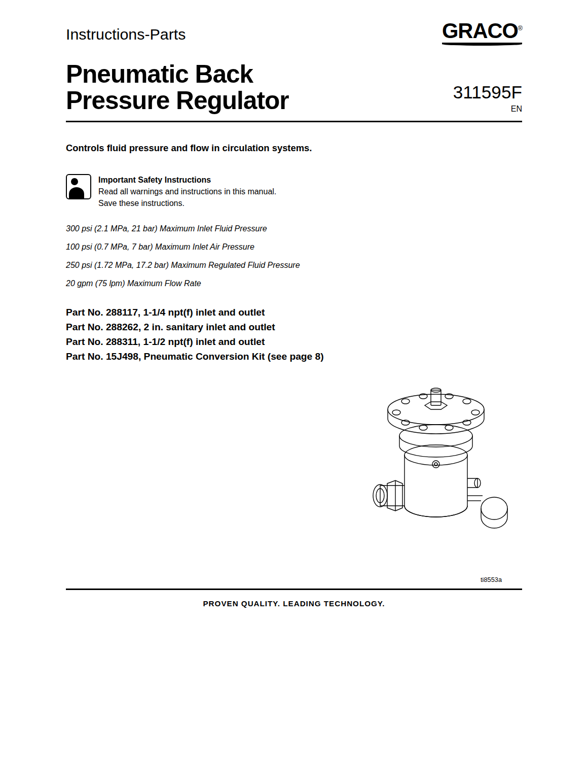Instructions-Parts
GRACO®
Pneumatic Back
Pressure Regulator
311595F EN
Controls fluid pressure and flow in circulation systems.
Important Safety Instructions Read all warnings and instructions in this manual.
Save these instructions.
300 psi (2.1 MPa, 21 bar) Maximum Inlet Fluid Pressure
100 psi (0.7 MPa, 7 bar) Maximum Inlet Air Pressure
250 psi (1.72 MPa, 17.2 bar) Maximum Regulated Fluid Pressure
20 gpm (75 lpm) Maximum Flow Rate
Part No. 288117, 1-1/4 npt(f) inlet and outlet
Part No. 288262, 2 in. sanitary inlet and outlet
Part No. 288311, 1-1/2 npt(f) inlet and outlet
Part No. 15J498, Pneumatic Conversion Kit (see page 8)
ti8553a
PROVEN QUALITY. LEADING TECHNOLOGY.